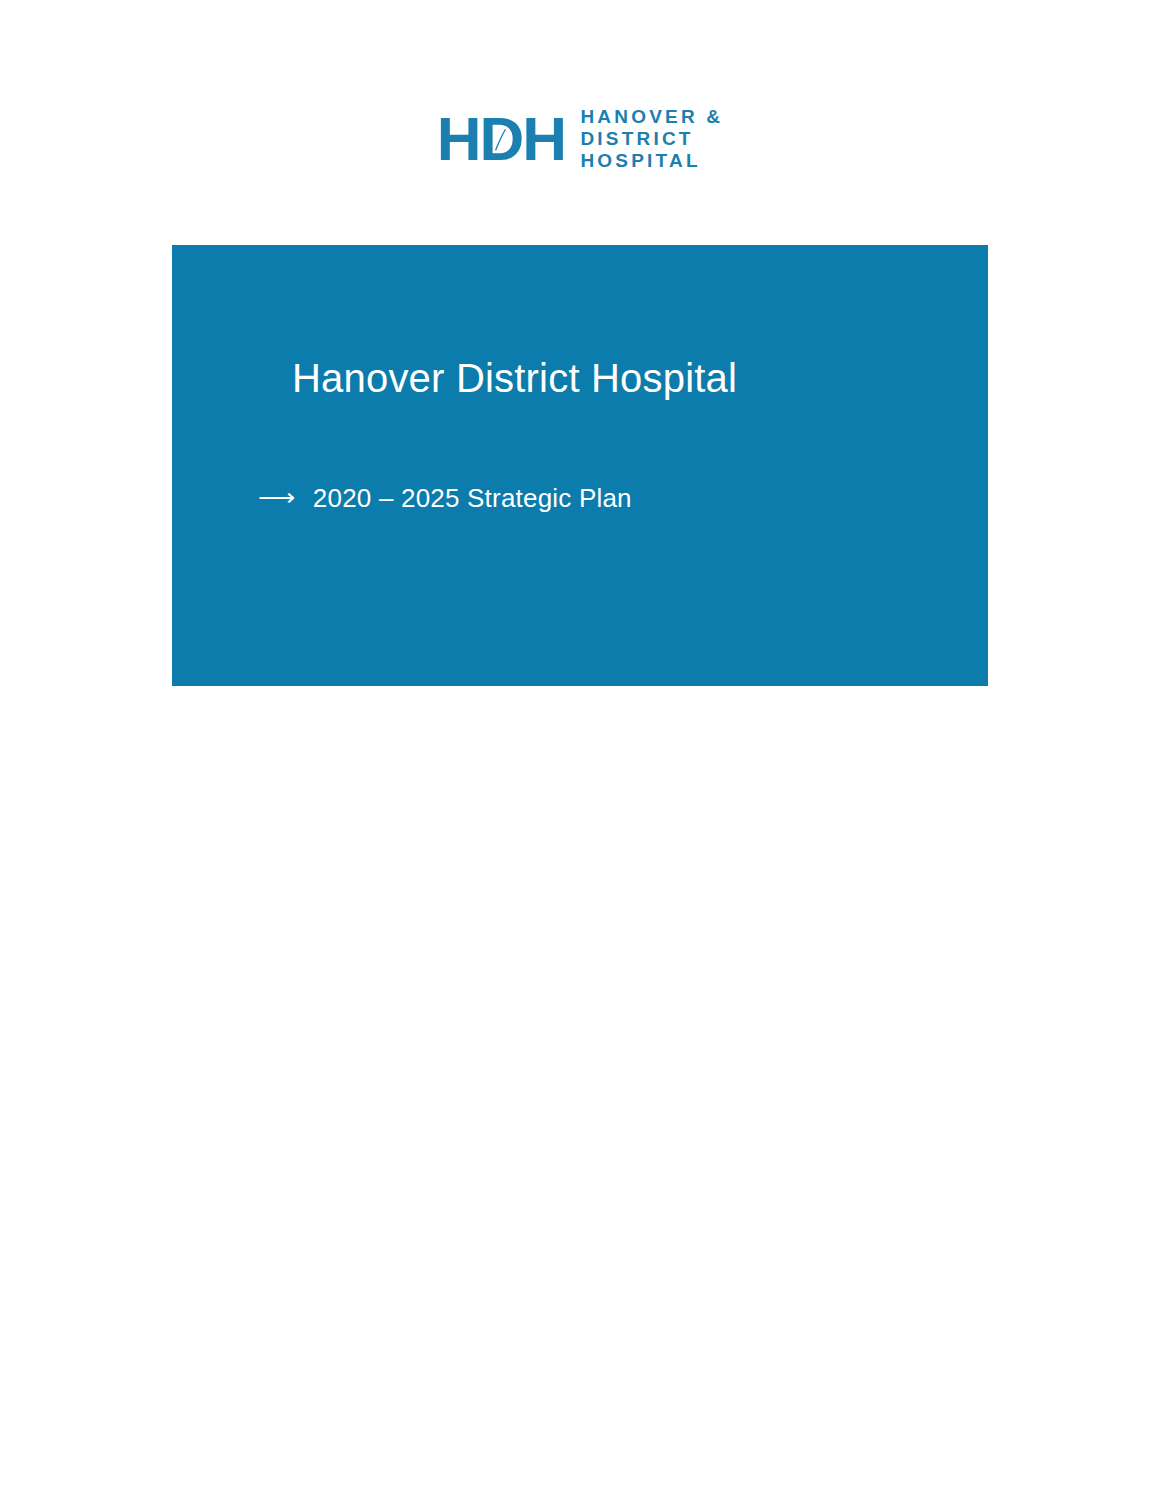HDH Hanover &
District
Hospital
Hanover District Hospital
⟶2020 – 2025 Strategic Plan